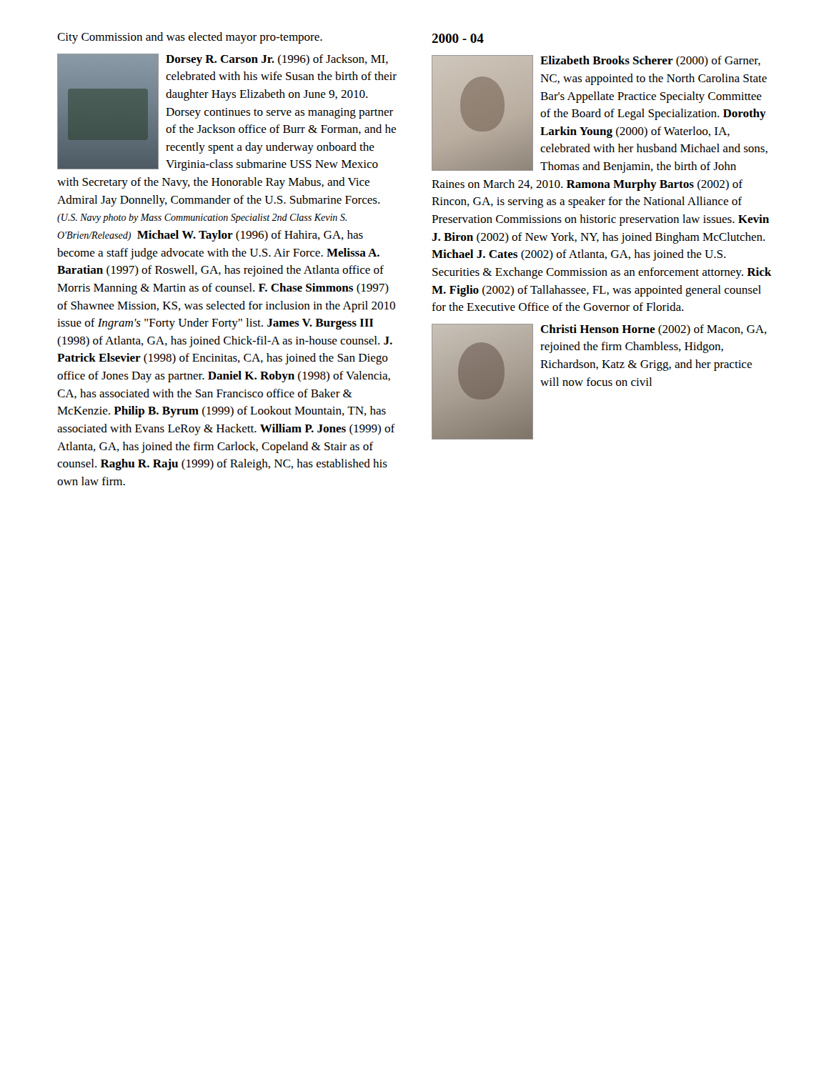City Commission and was elected mayor pro-tempore.
Dorsey R. Carson Jr. (1996) of Jackson, MI, celebrated with his wife Susan the birth of their daughter Hays Elizabeth on June 9, 2010. Dorsey continues to serve as managing partner of the Jackson office of Burr & Forman, and he recently spent a day underway onboard the Virginia-class submarine USS New Mexico with Secretary of the Navy, the Honorable Ray Mabus, and Vice Admiral Jay Donnelly, Commander of the U.S. Submarine Forces. (U.S. Navy photo by Mass Communication Specialist 2nd Class Kevin S. O'Brien/Released) Michael W. Taylor (1996) of Hahira, GA, has become a staff judge advocate with the U.S. Air Force. Melissa A. Baratian (1997) of Roswell, GA, has rejoined the Atlanta office of Morris Manning & Martin as of counsel. F. Chase Simmons (1997) of Shawnee Mission, KS, was selected for inclusion in the April 2010 issue of Ingram's "Forty Under Forty" list. James V. Burgess III (1998) of Atlanta, GA, has joined Chick-fil-A as in-house counsel. J. Patrick Elsevier (1998) of Encinitas, CA, has joined the San Diego office of Jones Day as partner. Daniel K. Robyn (1998) of Valencia, CA, has associated with the San Francisco office of Baker & McKenzie. Philip B. Byrum (1999) of Lookout Mountain, TN, has associated with Evans LeRoy & Hackett. William P. Jones (1999) of Atlanta, GA, has joined the firm Carlock, Copeland & Stair as of counsel. Raghu R. Raju (1999) of Raleigh, NC, has established his own law firm.
2000 - 04
Elizabeth Brooks Scherer (2000) of Garner, NC, was appointed to the North Carolina State Bar's Appellate Practice Specialty Committee of the Board of Legal Specialization. Dorothy Larkin Young (2000) of Waterloo, IA, celebrated with her husband Michael and sons, Thomas and Benjamin, the birth of John Raines on March 24, 2010. Ramona Murphy Bartos (2002) of Rincon, GA, is serving as a speaker for the National Alliance of Preservation Commissions on historic preservation law issues. Kevin J. Biron (2002) of New York, NY, has joined Bingham McClutchen. Michael J. Cates (2002) of Atlanta, GA, has joined the U.S. Securities & Exchange Commission as an enforcement attorney. Rick M. Figlio (2002) of Tallahassee, FL, was appointed general counsel for the Executive Office of the Governor of Florida.
Christi Henson Horne (2002) of Macon, GA, rejoined the firm Chambless, Hidgon, Richardson, Katz & Grigg, and her practice will now focus on civil